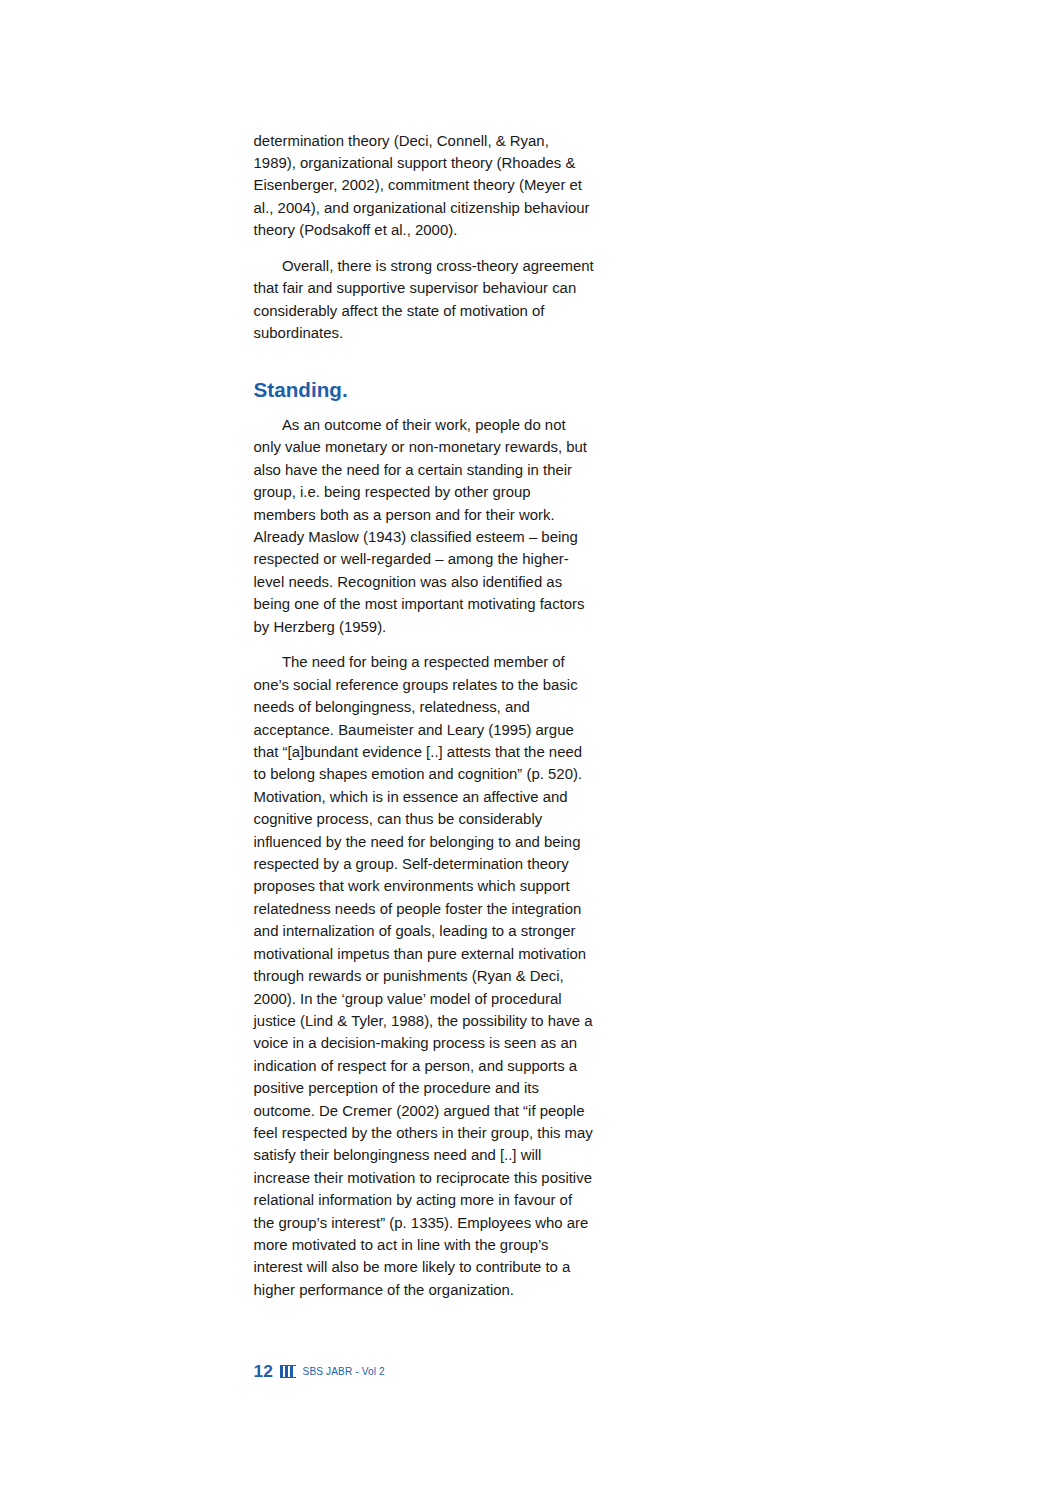determination theory (Deci, Connell, & Ryan, 1989), organizational support theory (Rhoades & Eisenberger, 2002), commitment theory (Meyer et al., 2004), and organizational citizenship behaviour theory (Podsakoff et al., 2000).
Overall, there is strong cross-theory agreement that fair and supportive supervisor behaviour can considerably affect the state of motivation of subordinates.
Standing.
As an outcome of their work, people do not only value monetary or non-monetary rewards, but also have the need for a certain standing in their group, i.e. being respected by other group members both as a person and for their work. Already Maslow (1943) classified esteem – being respected or well-regarded – among the higher-level needs. Recognition was also identified as being one of the most important motivating factors by Herzberg (1959).
The need for being a respected member of one’s social reference groups relates to the basic needs of belongingness, relatedness, and acceptance. Baumeister and Leary (1995) argue that “[a]bundant evidence [..] attests that the need to belong shapes emotion and cognition” (p. 520). Motivation, which is in essence an affective and cognitive process, can thus be considerably influenced by the need for belonging to and being respected by a group. Self-determination theory proposes that work environments which support relatedness needs of people foster the integration and internalization of goals, leading to a stronger motivational impetus than pure external motivation through rewards or punishments (Ryan & Deci, 2000). In the ‘group value’ model of procedural justice (Lind & Tyler, 1988), the possibility to have a voice in a decision-making process is seen as an indication of respect for a person, and supports a positive perception of the procedure and its outcome. De Cremer (2002) argued that “if people feel respected by the others in their group, this may satisfy their belongingness need and [..] will increase their motivation to reciprocate this positive relational information by acting more in favour of the group’s interest” (p. 1335). Employees who are more motivated to act in line with the group’s interest will also be more likely to contribute to a higher performance of the organization.
12 SBS JABR - Vol 2